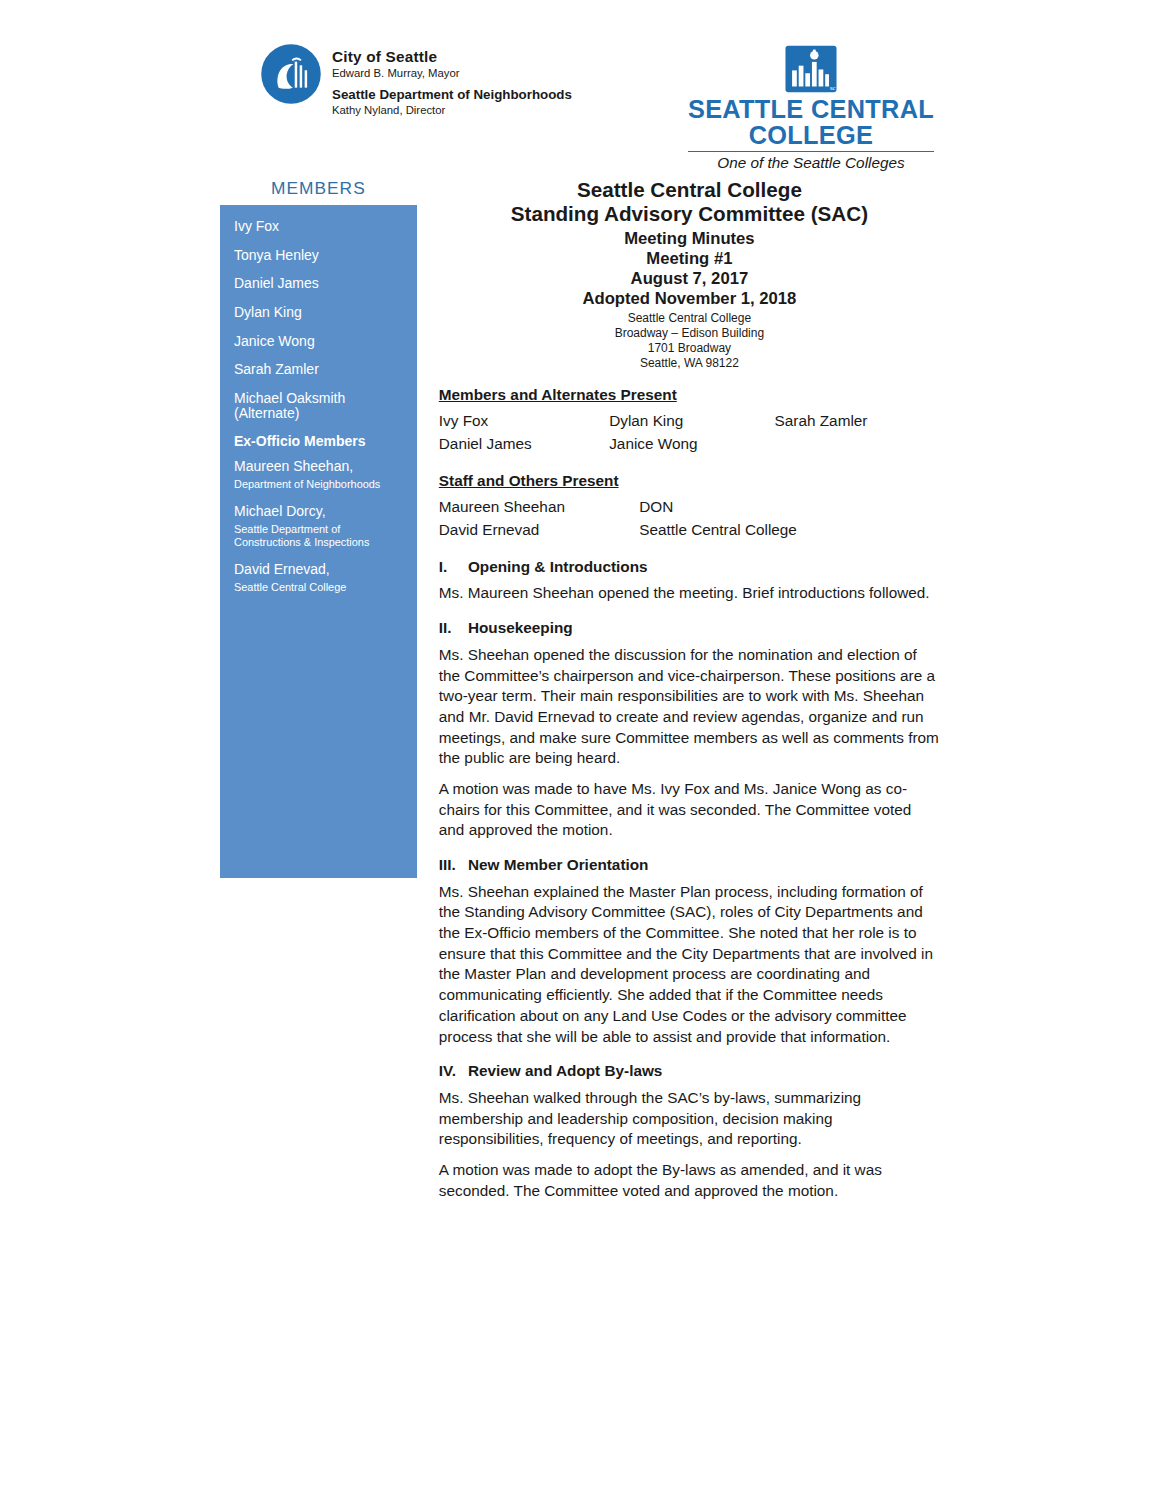City of Seattle
Edward B. Murray, Mayor
Seattle Department of Neighborhoods
Kathy Nyland, Director
sc
SEATTLE CENTRAL
COLLEGE
One of the Seattle Colleges
MEMBERS
Ivy Fox
Tonya Henley
Daniel James
Dylan King
Janice Wong
Sarah Zamler
Michael Oaksmith (Alternate)
Ex-Officio Members
Maureen Sheehan,
Department of Neighborhoods
Michael Dorcy,
Seattle Department of Constructions & Inspections
David Ernevad,
Seattle Central College
Seattle Central College
Standing Advisory Committee (SAC)
Meeting Minutes
Meeting #1
August 7, 2017
Adopted November 1, 2018
Seattle Central College
Broadway – Edison Building
1701 Broadway
Seattle, WA 98122
Members and Alternates Present
| Ivy Fox | Dylan King | Sarah Zamler |
| Daniel James | Janice Wong | |
Staff and Others Present
| Maureen Sheehan | DON |
| David Ernevad | Seattle Central College |
I. Opening & Introductions
Ms. Maureen Sheehan opened the meeting. Brief introductions followed.
II. Housekeeping
Ms. Sheehan opened the discussion for the nomination and election of the Committee’s chairperson and vice-chairperson. These positions are a two-year term. Their main responsibilities are to work with Ms. Sheehan and Mr. David Ernevad to create and review agendas, organize and run meetings, and make sure Committee members as well as comments from the public are being heard.
A motion was made to have Ms. Ivy Fox and Ms. Janice Wong as co-chairs for this Committee, and it was seconded. The Committee voted and approved the motion.
III. New Member Orientation
Ms. Sheehan explained the Master Plan process, including formation of the Standing Advisory Committee (SAC), roles of City Departments and the Ex-Officio members of the Committee. She noted that her role is to ensure that this Committee and the City Departments that are involved in the Master Plan and development process are coordinating and communicating efficiently. She added that if the Committee needs clarification about on any Land Use Codes or the advisory committee process that she will be able to assist and provide that information.
IV. Review and Adopt By-laws
Ms. Sheehan walked through the SAC’s by-laws, summarizing membership and leadership composition, decision making responsibilities, frequency of meetings, and reporting.
A motion was made to adopt the By-laws as amended, and it was seconded. The Committee voted and approved the motion.